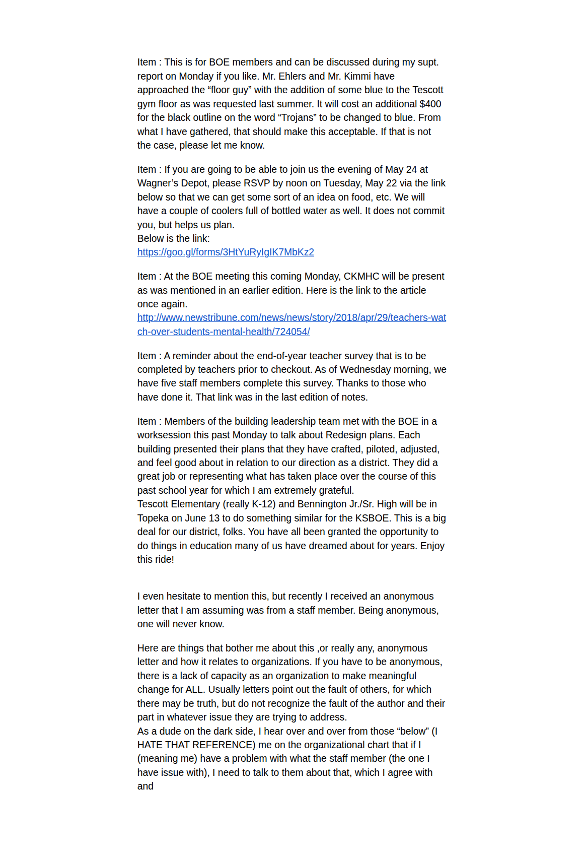Item : This is for BOE members and can be discussed during my supt. report on Monday if you like. Mr. Ehlers and Mr. Kimmi have approached the “floor guy” with the addition of some blue to the Tescott gym floor as was requested last summer. It will cost an additional $400 for the black outline on the word “Trojans” to be changed to blue. From what I have gathered, that should make this acceptable. If that is not the case, please let me know.
Item : If you are going to be able to join us the evening of May 24 at Wagner’s Depot, please RSVP by noon on Tuesday, May 22 via the link below so that we can get some sort of an idea on food, etc. We will have a couple of coolers full of bottled water as well. It does not commit you, but helps us plan.
Below is the link:
https://goo.gl/forms/3HtYuRyIgIK7MbKz2
Item : At the BOE meeting this coming Monday, CKMHC will be present as was mentioned in an earlier edition. Here is the link to the article once again.
http://www.newstribune.com/news/news/story/2018/apr/29/teachers-watch-over-students-mental-health/724054/
Item : A reminder about the end-of-year teacher survey that is to be completed by teachers prior to checkout. As of Wednesday morning, we have five staff members complete this survey. Thanks to those who have done it. That link was in the last edition of notes.
Item : Members of the building leadership team met with the BOE in a worksession this past Monday to talk about Redesign plans. Each building presented their plans that they have crafted, piloted, adjusted, and feel good about in relation to our direction as a district. They did a great job or representing what has taken place over the course of this past school year for which I am extremely grateful.
Tescott Elementary (really K-12) and Bennington Jr./Sr. High will be in Topeka on June 13 to do something similar for the KSBOE. This is a big deal for our district, folks. You have all been granted the opportunity to do things in education many of us have dreamed about for years. Enjoy this ride!
I even hesitate to mention this, but recently I received an anonymous letter that I am assuming was from a staff member. Being anonymous, one will never know.
Here are things that bother me about this ,or really any, anonymous letter and how it relates to organizations. If you have to be anonymous, there is a lack of capacity as an organization to make meaningful change for ALL. Usually letters point out the fault of others, for which there may be truth, but do not recognize the fault of the author and their part in whatever issue they are trying to address.
As a dude on the dark side, I hear over and over from those “below” (I HATE THAT REFERENCE) me on the organizational chart that if I (meaning me) have a problem with what the staff member (the one I have issue with), I need to talk to them about that, which I agree with and